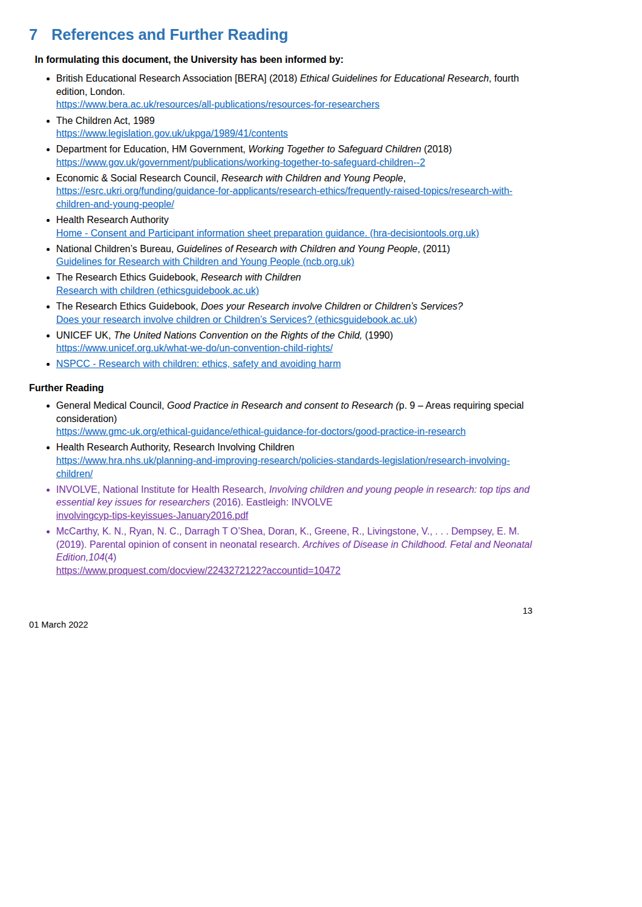7 References and Further Reading
In formulating this document, the University has been informed by:
British Educational Research Association [BERA] (2018) Ethical Guidelines for Educational Research, fourth edition, London.
https://www.bera.ac.uk/resources/all-publications/resources-for-researchers
The Children Act, 1989
https://www.legislation.gov.uk/ukpga/1989/41/contents
Department for Education, HM Government, Working Together to Safeguard Children (2018)
https://www.gov.uk/government/publications/working-together-to-safeguard-children--2
Economic & Social Research Council, Research with Children and Young People,
https://esrc.ukri.org/funding/guidance-for-applicants/research-ethics/frequently-raised-topics/research-with-children-and-young-people/
Health Research Authority
Home - Consent and Participant information sheet preparation guidance. (hra-decisiontools.org.uk)
National Children’s Bureau, Guidelines of Research with Children and Young People, (2011)
Guidelines for Research with Children and Young People (ncb.org.uk)
The Research Ethics Guidebook, Research with Children
Research with children (ethicsguidebook.ac.uk)
The Research Ethics Guidebook, Does your Research involve Children or Children’s Services?
Does your research involve children or Children’s Services? (ethicsguidebook.ac.uk)
UNICEF UK, The United Nations Convention on the Rights of the Child, (1990)
https://www.unicef.org.uk/what-we-do/un-convention-child-rights/
NSPCC - Research with children: ethics, safety and avoiding harm
Further Reading
General Medical Council, Good Practice in Research and consent to Research (p. 9 – Areas requiring special consideration)
https://www.gmc-uk.org/ethical-guidance/ethical-guidance-for-doctors/good-practice-in-research
Health Research Authority, Research Involving Children
https://www.hra.nhs.uk/planning-and-improving-research/policies-standards-legislation/research-involving-children/
INVOLVE, National Institute for Health Research, Involving children and young people in research: top tips and essential key issues for researchers (2016). Eastleigh: INVOLVE
involvingcyp-tips-keyissues-January2016.pdf
McCarthy, K. N., Ryan, N. C., Darragh T O’Shea, Doran, K., Greene, R., Livingstone, V., . . . Dempsey, E. M. (2019). Parental opinion of consent in neonatal research. Archives of Disease in Childhood. Fetal and Neonatal Edition,104(4)
https://www.proquest.com/docview/2243272122?accountid=10472
13
01 March 2022